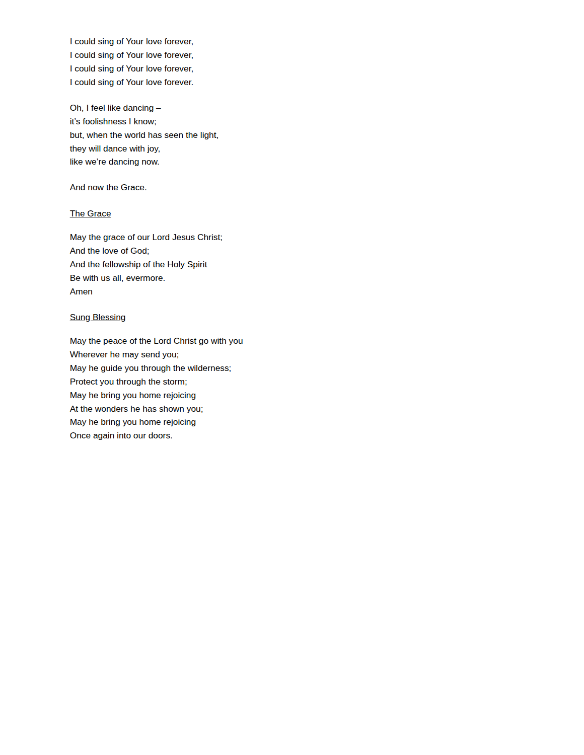I could sing of Your love forever,
I could sing of Your love forever,
I could sing of Your love forever,
I could sing of Your love forever.
Oh, I feel like dancing –
it’s foolishness I know;
but, when the world has seen the light,
they will dance with joy,
like we’re dancing now.
And now the Grace.
The Grace
May the grace of our Lord Jesus Christ;
And the love of God;
And the fellowship of the Holy Spirit
Be with us all, evermore.
Amen
Sung Blessing
May the peace of the Lord Christ go with you
Wherever he may send you;
May he guide you through the wilderness;
Protect you through the storm;
May he bring you home rejoicing
At the wonders he has shown you;
May he bring you home rejoicing
Once again into our doors.